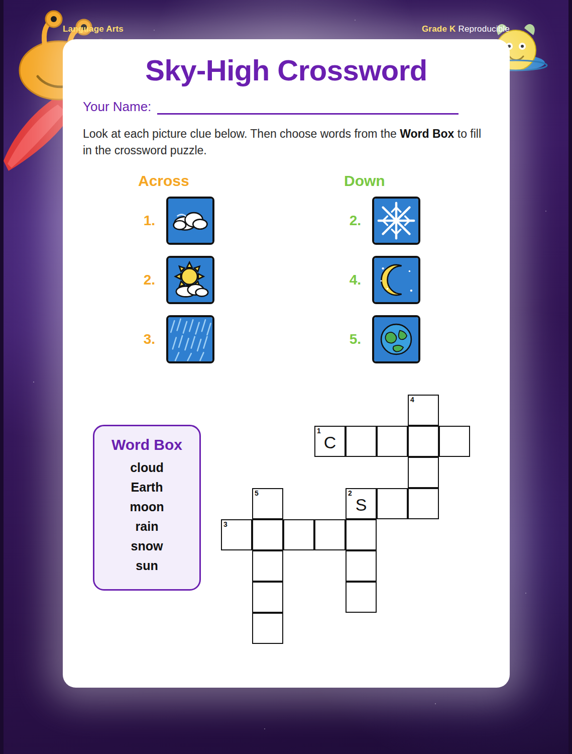Language Arts
Grade K Reproducible
Sky-High Crossword
Your Name:
Look at each picture clue below. Then choose words from the Word Box to fill in the crossword puzzle.
Across
1.
2.
3.
Down
2.
4.
5.
Word Box
cloud
Earth
moon
rain
snow
sun
4
1 C
5
2 S
3